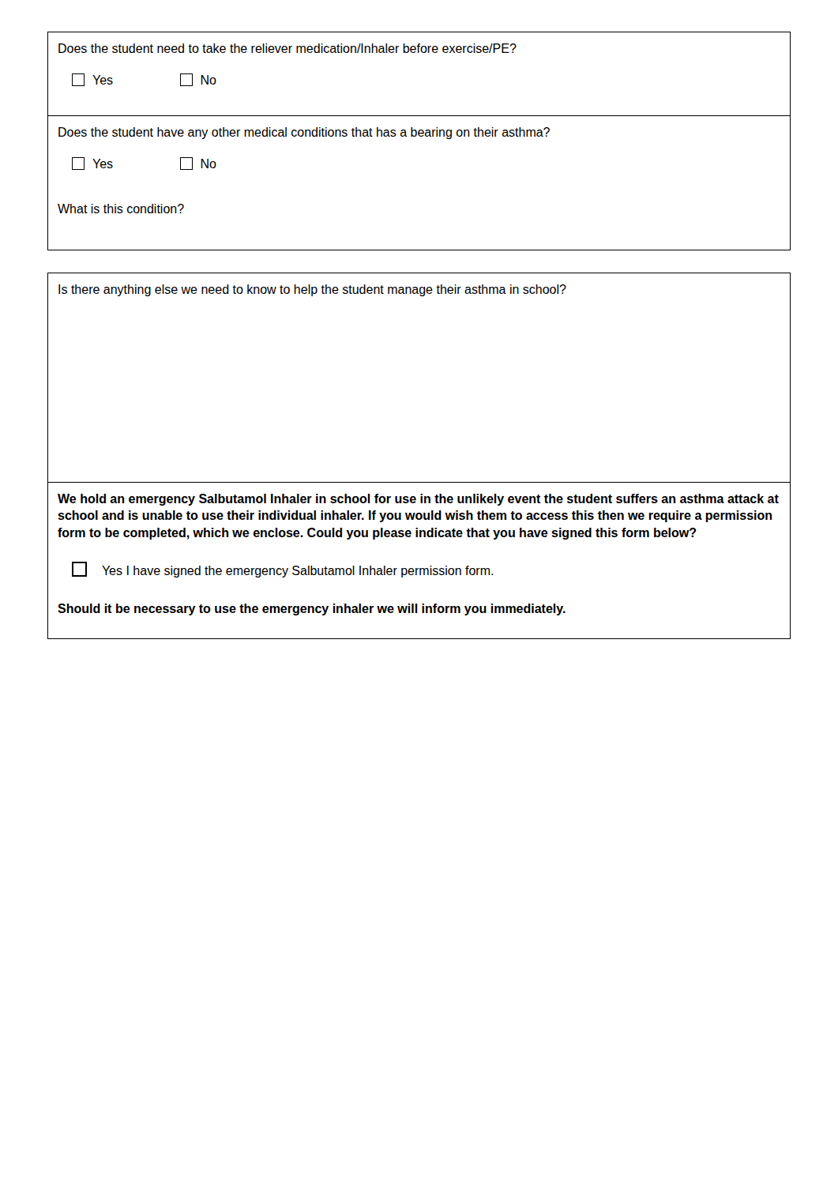Does the student need to take the reliever medication/Inhaler before exercise/PE?
Yes No
Does the student have any other medical conditions that has a bearing on their asthma?
Yes No
What is this condition?
Is there anything else we need to know to help the student manage their asthma in school?
We hold an emergency Salbutamol Inhaler in school for use in the unlikely event the student suffers an asthma attack at school and is unable to use their individual inhaler. If you would wish them to access this then we require a permission form to be completed, which we enclose. Could you please indicate that you have signed this form below?
Yes I have signed the emergency Salbutamol Inhaler permission form.
Should it be necessary to use the emergency inhaler we will inform you immediately.